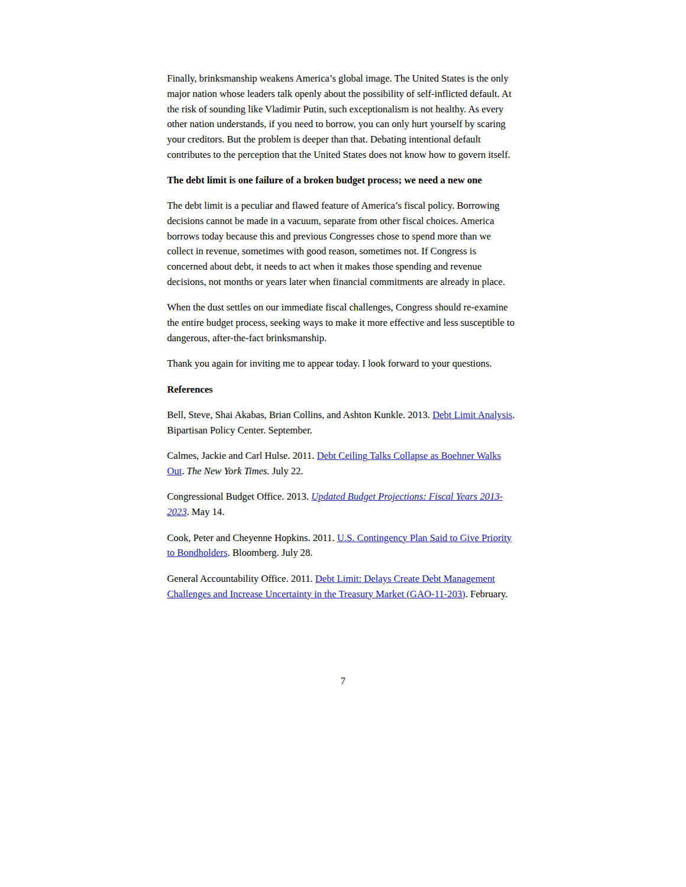Finally, brinksmanship weakens America’s global image. The United States is the only major nation whose leaders talk openly about the possibility of self-inflicted default. At the risk of sounding like Vladimir Putin, such exceptionalism is not healthy. As every other nation understands, if you need to borrow, you can only hurt yourself by scaring your creditors. But the problem is deeper than that. Debating intentional default contributes to the perception that the United States does not know how to govern itself.
The debt limit is one failure of a broken budget process; we need a new one
The debt limit is a peculiar and flawed feature of America’s fiscal policy. Borrowing decisions cannot be made in a vacuum, separate from other fiscal choices. America borrows today because this and previous Congresses chose to spend more than we collect in revenue, sometimes with good reason, sometimes not. If Congress is concerned about debt, it needs to act when it makes those spending and revenue decisions, not months or years later when financial commitments are already in place.
When the dust settles on our immediate fiscal challenges, Congress should re-examine the entire budget process, seeking ways to make it more effective and less susceptible to dangerous, after-the-fact brinksmanship.
Thank you again for inviting me to appear today. I look forward to your questions.
References
Bell, Steve, Shai Akabas, Brian Collins, and Ashton Kunkle. 2013. Debt Limit Analysis. Bipartisan Policy Center. September.
Calmes, Jackie and Carl Hulse. 2011. Debt Ceiling Talks Collapse as Boehner Walks Out. The New York Times. July 22.
Congressional Budget Office. 2013. Updated Budget Projections: Fiscal Years 2013-2023. May 14.
Cook, Peter and Cheyenne Hopkins. 2011. U.S. Contingency Plan Said to Give Priority to Bondholders. Bloomberg. July 28.
General Accountability Office. 2011. Debt Limit: Delays Create Debt Management Challenges and Increase Uncertainty in the Treasury Market (GAO-11-203). February.
7